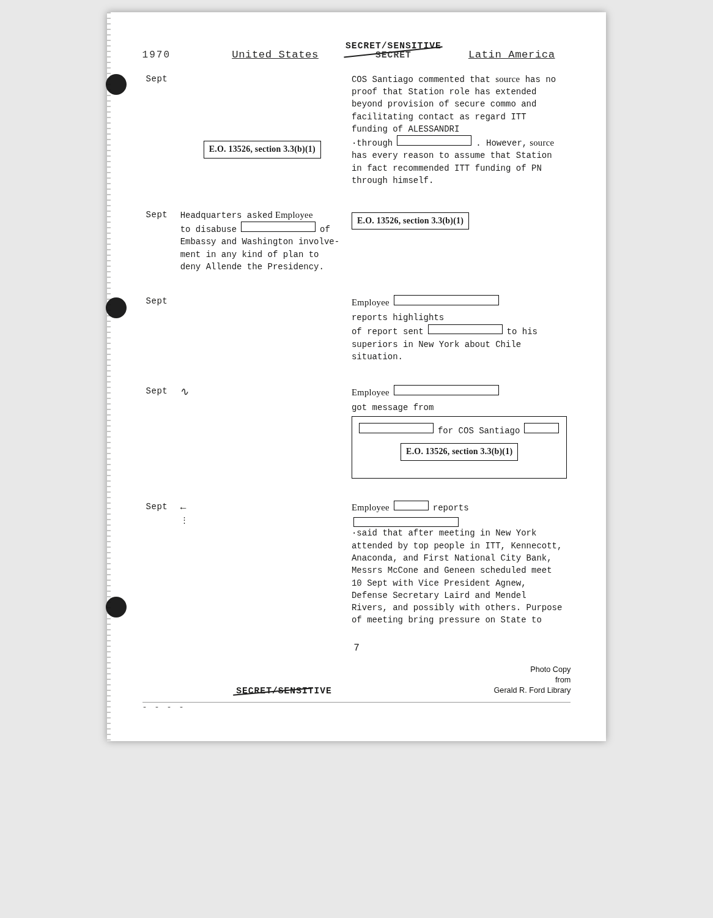1970
United States
SECRET/SENSITIVE SECRET
Latin America
| Sept | E.O. 13526, section 3.3(b)(1) | COS Santiago commented that source has no proof that Station role has extended beyond provision of secure commo and facilitating contact as regard ITT funding of ALESSANDRI ·through . However, source has every reason to assume that Station in fact recommended ITT funding of PN through himself. |
| Sept | Headquarters asked Employee to disabuse of Embassy and Washington involve- ment in any kind of plan to deny Allende the Presidency. | E.O. 13526, section 3.3(b)(1) |
| Sept | | Employee reports highlights of report sent to his superiors in New York about Chile situation. |
| Sept | ∿ | Employee got message from for COS Santiago E.O. 13526, section 3.3(b)(1) |
| Sept | ← ⋮ | Employee reports ·said that after meeting in New York attended by top people in ITT, Kennecott, Anaconda, and First National City Bank, Messrs McCone and Geneen scheduled meet 10 Sept with Vice President Agnew, Defense Secretary Laird and Mendel Rivers, and possibly with others. Purpose of meeting bring pressure on State to |
7
SECRET/SENSITIVE
Photo Copy
from
Gerald R. Ford Library
- - - -